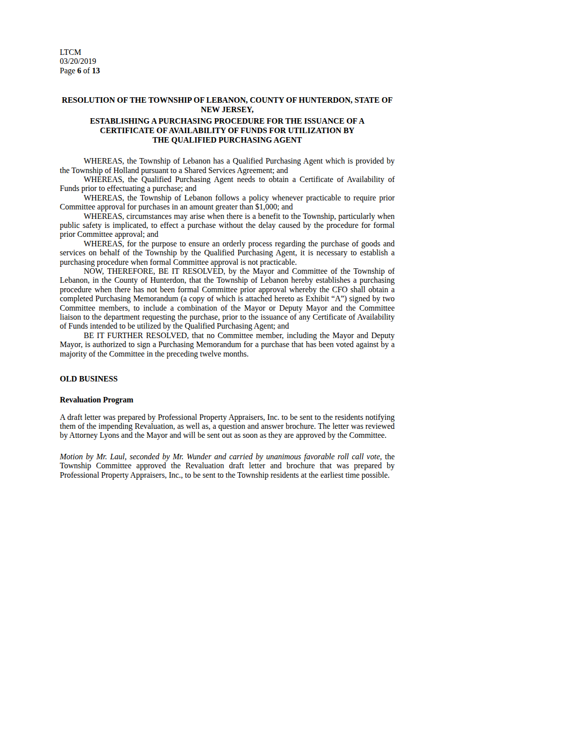LTCM
03/20/2019
Page 6 of 13
RESOLUTION OF THE TOWNSHIP OF LEBANON, COUNTY OF HUNTERDON, STATE OF NEW JERSEY,
ESTABLISHING A PURCHASING PROCEDURE FOR THE ISSUANCE OF A
CERTIFICATE OF AVAILABILITY OF FUNDS FOR UTILIZATION BY
THE QUALIFIED PURCHASING AGENT
WHEREAS, the Township of Lebanon has a Qualified Purchasing Agent which is provided by the Township of Holland pursuant to a Shared Services Agreement; and
WHEREAS, the Qualified Purchasing Agent needs to obtain a Certificate of Availability of Funds prior to effectuating a purchase; and
WHEREAS, the Township of Lebanon follows a policy whenever practicable to require prior Committee approval for purchases in an amount greater than $1,000; and
WHEREAS, circumstances may arise when there is a benefit to the Township, particularly when public safety is implicated, to effect a purchase without the delay caused by the procedure for formal prior Committee approval; and
WHEREAS, for the purpose to ensure an orderly process regarding the purchase of goods and services on behalf of the Township by the Qualified Purchasing Agent, it is necessary to establish a purchasing procedure when formal Committee approval is not practicable.
NOW, THEREFORE, BE IT RESOLVED, by the Mayor and Committee of the Township of Lebanon, in the County of Hunterdon, that the Township of Lebanon hereby establishes a purchasing procedure when there has not been formal Committee prior approval whereby the CFO shall obtain a completed Purchasing Memorandum (a copy of which is attached hereto as Exhibit “A”) signed by two Committee members, to include a combination of the Mayor or Deputy Mayor and the Committee liaison to the department requesting the purchase, prior to the issuance of any Certificate of Availability of Funds intended to be utilized by the Qualified Purchasing Agent; and
BE IT FURTHER RESOLVED, that no Committee member, including the Mayor and Deputy Mayor, is authorized to sign a Purchasing Memorandum for a purchase that has been voted against by a majority of the Committee in the preceding twelve months.
OLD BUSINESS
Revaluation Program
A draft letter was prepared by Professional Property Appraisers, Inc. to be sent to the residents notifying them of the impending Revaluation, as well as, a question and answer brochure. The letter was reviewed by Attorney Lyons and the Mayor and will be sent out as soon as they are approved by the Committee.
Motion by Mr. Laul, seconded by Mr. Wunder and carried by unanimous favorable roll call vote, the Township Committee approved the Revaluation draft letter and brochure that was prepared by Professional Property Appraisers, Inc., to be sent to the Township residents at the earliest time possible.